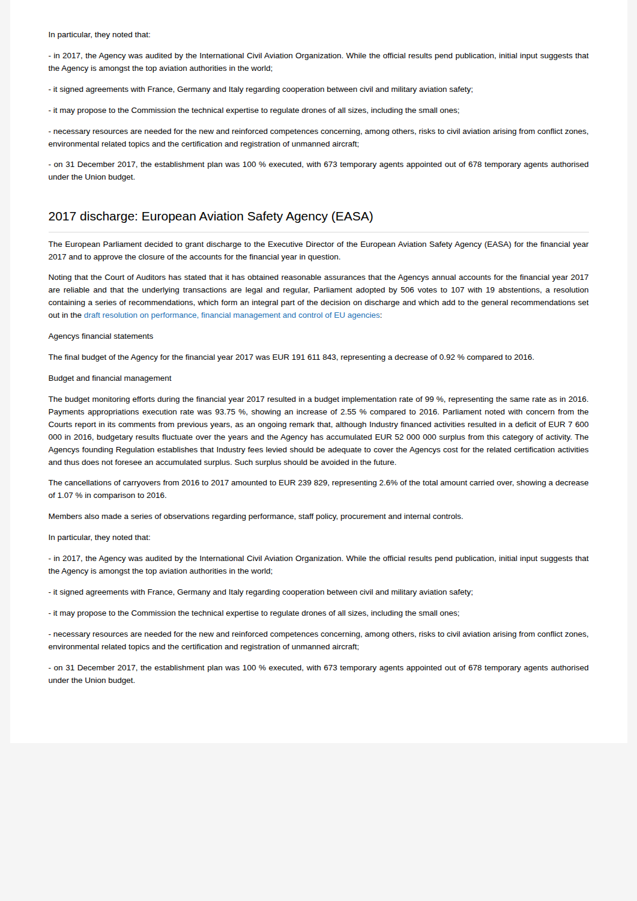In particular, they noted that:
- in 2017, the Agency was audited by the International Civil Aviation Organization. While the official results pend publication, initial input suggests that the Agency is amongst the top aviation authorities in the world;
- it signed agreements with France, Germany and Italy regarding cooperation between civil and military aviation safety;
- it may propose to the Commission the technical expertise to regulate drones of all sizes, including the small ones;
- necessary resources are needed for the new and reinforced competences concerning, among others, risks to civil aviation arising from conflict zones, environmental related topics and the certification and registration of unmanned aircraft;
- on 31 December 2017, the establishment plan was 100 % executed, with 673 temporary agents appointed out of 678 temporary agents authorised under the Union budget.
2017 discharge: European Aviation Safety Agency (EASA)
The European Parliament decided to grant discharge to the Executive Director of the European Aviation Safety Agency (EASA) for the financial year 2017 and to approve the closure of the accounts for the financial year in question.
Noting that the Court of Auditors has stated that it has obtained reasonable assurances that the Agencys annual accounts for the financial year 2017 are reliable and that the underlying transactions are legal and regular, Parliament adopted by 506 votes to 107 with 19 abstentions, a resolution containing a series of recommendations, which form an integral part of the decision on discharge and which add to the general recommendations set out in the draft resolution on performance, financial management and control of EU agencies:
Agencys financial statements
The final budget of the Agency for the financial year 2017 was EUR 191 611 843, representing a decrease of 0.92 % compared to 2016.
Budget and financial management
The budget monitoring efforts during the financial year 2017 resulted in a budget implementation rate of 99 %, representing the same rate as in 2016. Payments appropriations execution rate was 93.75 %, showing an increase of 2.55 % compared to 2016. Parliament noted with concern from the Courts report in its comments from previous years, as an ongoing remark that, although Industry financed activities resulted in a deficit of EUR 7 600 000 in 2016, budgetary results fluctuate over the years and the Agency has accumulated EUR 52 000 000 surplus from this category of activity. The Agencys founding Regulation establishes that Industry fees levied should be adequate to cover the Agencys cost for the related certification activities and thus does not foresee an accumulated surplus. Such surplus should be avoided in the future.
The cancellations of carryovers from 2016 to 2017 amounted to EUR 239 829, representing 2.6% of the total amount carried over, showing a decrease of 1.07 % in comparison to 2016.
Members also made a series of observations regarding performance, staff policy, procurement and internal controls.
In particular, they noted that:
- in 2017, the Agency was audited by the International Civil Aviation Organization. While the official results pend publication, initial input suggests that the Agency is amongst the top aviation authorities in the world;
- it signed agreements with France, Germany and Italy regarding cooperation between civil and military aviation safety;
- it may propose to the Commission the technical expertise to regulate drones of all sizes, including the small ones;
- necessary resources are needed for the new and reinforced competences concerning, among others, risks to civil aviation arising from conflict zones, environmental related topics and the certification and registration of unmanned aircraft;
- on 31 December 2017, the establishment plan was 100 % executed, with 673 temporary agents appointed out of 678 temporary agents authorised under the Union budget.